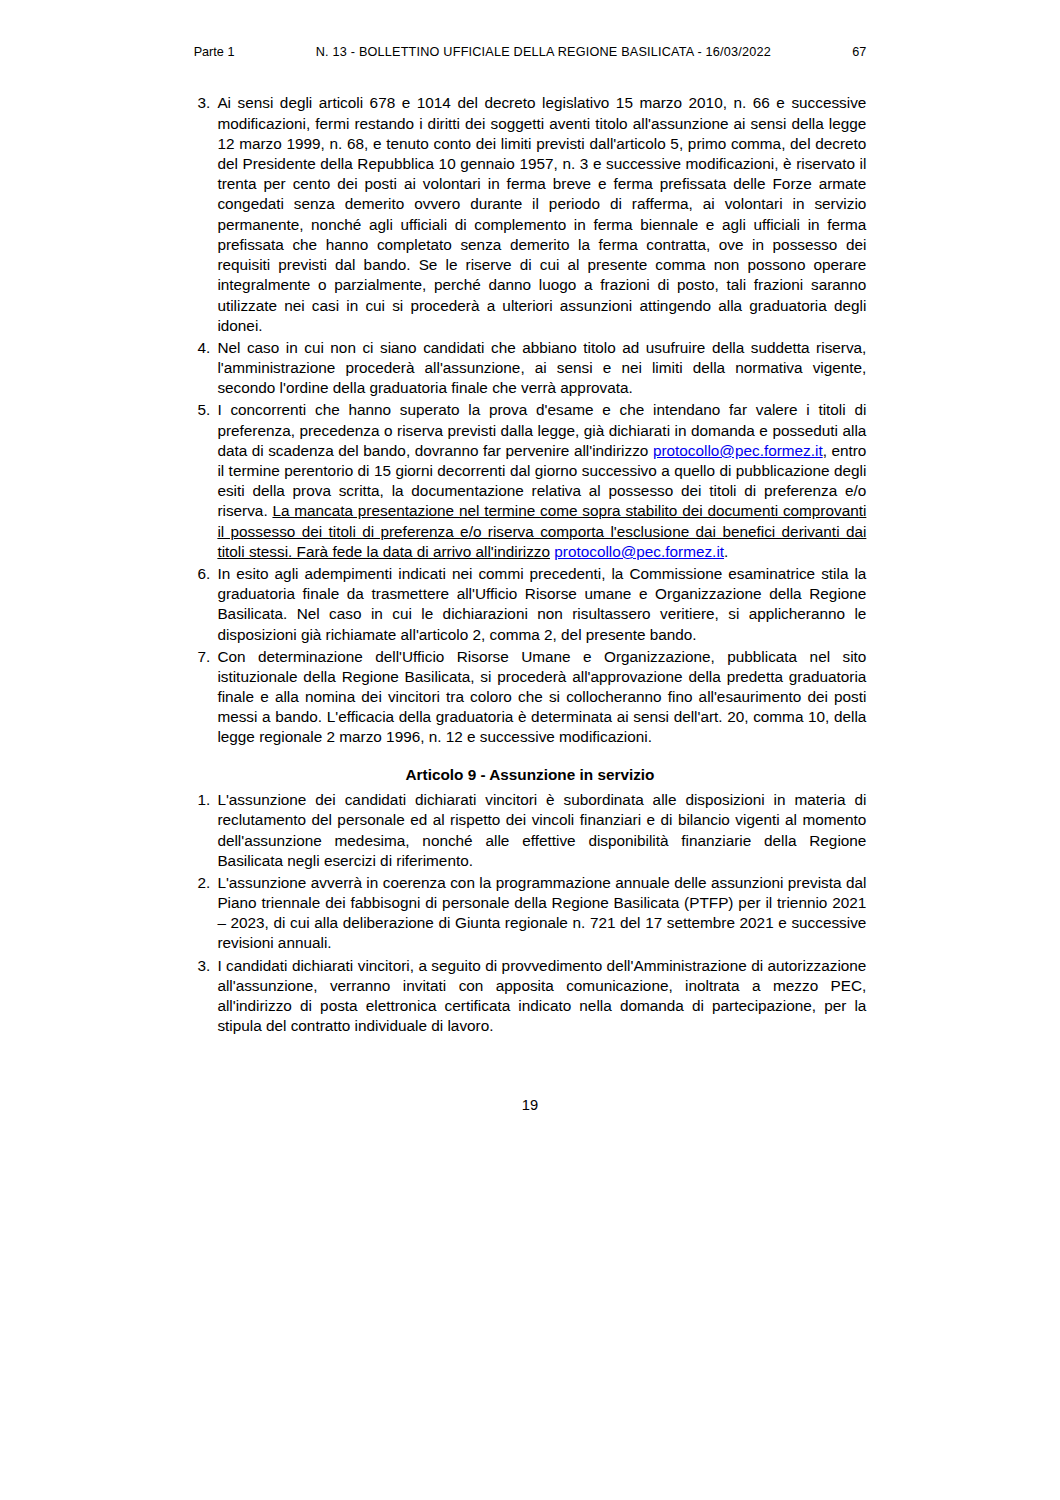Parte 1
N. 13 - BOLLETTINO UFFICIALE DELLA REGIONE BASILICATA - 16/03/2022
67
Ai sensi degli articoli 678 e 1014 del decreto legislativo 15 marzo 2010, n. 66 e successive modificazioni, fermi restando i diritti dei soggetti aventi titolo all'assunzione ai sensi della legge 12 marzo 1999, n. 68, e tenuto conto dei limiti previsti dall'articolo 5, primo comma, del decreto del Presidente della Repubblica 10 gennaio 1957, n. 3 e successive modificazioni, è riservato il trenta per cento dei posti ai volontari in ferma breve e ferma prefissata delle Forze armate congedati senza demerito ovvero durante il periodo di rafferma, ai volontari in servizio permanente, nonché agli ufficiali di complemento in ferma biennale e agli ufficiali in ferma prefissata che hanno completato senza demerito la ferma contratta, ove in possesso dei requisiti previsti dal bando. Se le riserve di cui al presente comma non possono operare integralmente o parzialmente, perché danno luogo a frazioni di posto, tali frazioni saranno utilizzate nei casi in cui si procederà a ulteriori assunzioni attingendo alla graduatoria degli idonei.
Nel caso in cui non ci siano candidati che abbiano titolo ad usufruire della suddetta riserva, l'amministrazione procederà all'assunzione, ai sensi e nei limiti della normativa vigente, secondo l'ordine della graduatoria finale che verrà approvata.
I concorrenti che hanno superato la prova d'esame e che intendano far valere i titoli di preferenza, precedenza o riserva previsti dalla legge, già dichiarati in domanda e posseduti alla data di scadenza del bando, dovranno far pervenire all'indirizzo protocollo@pec.formez.it, entro il termine perentorio di 15 giorni decorrenti dal giorno successivo a quello di pubblicazione degli esiti della prova scritta, la documentazione relativa al possesso dei titoli di preferenza e/o riserva. La mancata presentazione nel termine come sopra stabilito dei documenti comprovanti il possesso dei titoli di preferenza e/o riserva comporta l'esclusione dai benefici derivanti dai titoli stessi. Farà fede la data di arrivo all'indirizzo protocollo@pec.formez.it.
In esito agli adempimenti indicati nei commi precedenti, la Commissione esaminatrice stila la graduatoria finale da trasmettere all'Ufficio Risorse umane e Organizzazione della Regione Basilicata. Nel caso in cui le dichiarazioni non risultassero veritiere, si applicheranno le disposizioni già richiamate all'articolo 2, comma 2, del presente bando.
Con determinazione dell'Ufficio Risorse Umane e Organizzazione, pubblicata nel sito istituzionale della Regione Basilicata, si procederà all'approvazione della predetta graduatoria finale e alla nomina dei vincitori tra coloro che si collocheranno fino all'esaurimento dei posti messi a bando. L'efficacia della graduatoria è determinata ai sensi dell'art. 20, comma 10, della legge regionale 2 marzo 1996, n. 12 e successive modificazioni.
Articolo 9 - Assunzione in servizio
L'assunzione dei candidati dichiarati vincitori è subordinata alle disposizioni in materia di reclutamento del personale ed al rispetto dei vincoli finanziari e di bilancio vigenti al momento dell'assunzione medesima, nonché alle effettive disponibilità finanziarie della Regione Basilicata negli esercizi di riferimento.
L'assunzione avverrà in coerenza con la programmazione annuale delle assunzioni prevista dal Piano triennale dei fabbisogni di personale della Regione Basilicata (PTFP) per il triennio 2021 – 2023, di cui alla deliberazione di Giunta regionale n. 721 del 17 settembre 2021 e successive revisioni annuali.
I candidati dichiarati vincitori, a seguito di provvedimento dell'Amministrazione di autorizzazione all'assunzione, verranno invitati con apposita comunicazione, inoltrata a mezzo PEC, all'indirizzo di posta elettronica certificata indicato nella domanda di partecipazione, per la stipula del contratto individuale di lavoro.
19